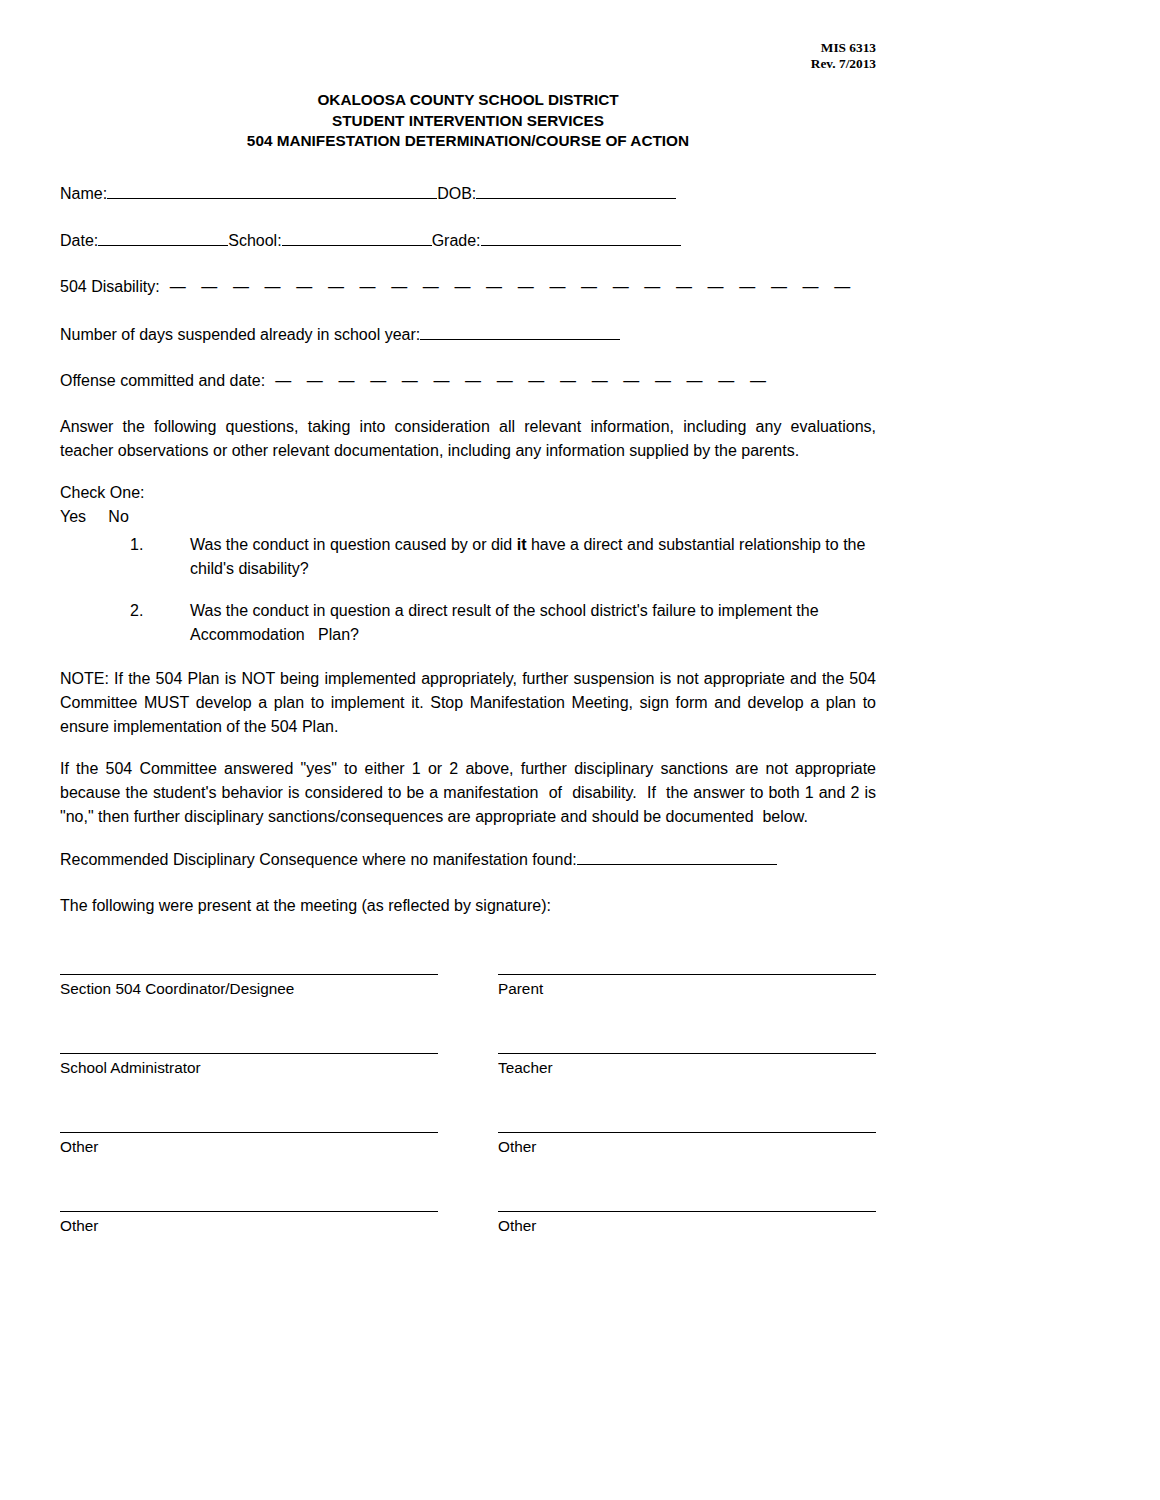MIS 6313
Rev. 7/2013
OKALOOSA COUNTY SCHOOL DISTRICT
STUDENT INTERVENTION SERVICES
504 MANIFESTATION DETERMINATION/COURSE OF ACTION
Name: DOB:
Date: School: Grade:
504 Disability: — — — — — — — — — — — — — — — — — — — — — —
Number of days suspended already in school year:
Offense committed and date: — — — — — — — — — — — — — — — —
Answer the following questions, taking into consideration all relevant information, including any evaluations, teacher observations or other relevant documentation, including any information supplied by the parents.
Check One:
Yes No
Was the conduct in question caused by or did it have a direct and substantial relationship to the child's disability?
Was the conduct in question a direct result of the school district's failure to implement the Accommodation Plan?
NOTE: If the 504 Plan is NOT being implemented appropriately, further suspension is not appropriate and the 504 Committee MUST develop a plan to implement it. Stop Manifestation Meeting, sign form and develop a plan to ensure implementation of the 504 Plan.
If the 504 Committee answered "yes" to either 1 or 2 above, further disciplinary sanctions are not appropriate because the student's behavior is considered to be a manifestation of disability. If the answer to both 1 and 2 is "no," then further disciplinary sanctions/consequences are appropriate and should be documented below.
Recommended Disciplinary Consequence where no manifestation found:
The following were present at the meeting (as reflected by signature):
| Section 504 Coordinator/Designee | Parent |
| School Administrator | Teacher |
| Other | Other |
| Other | Other |